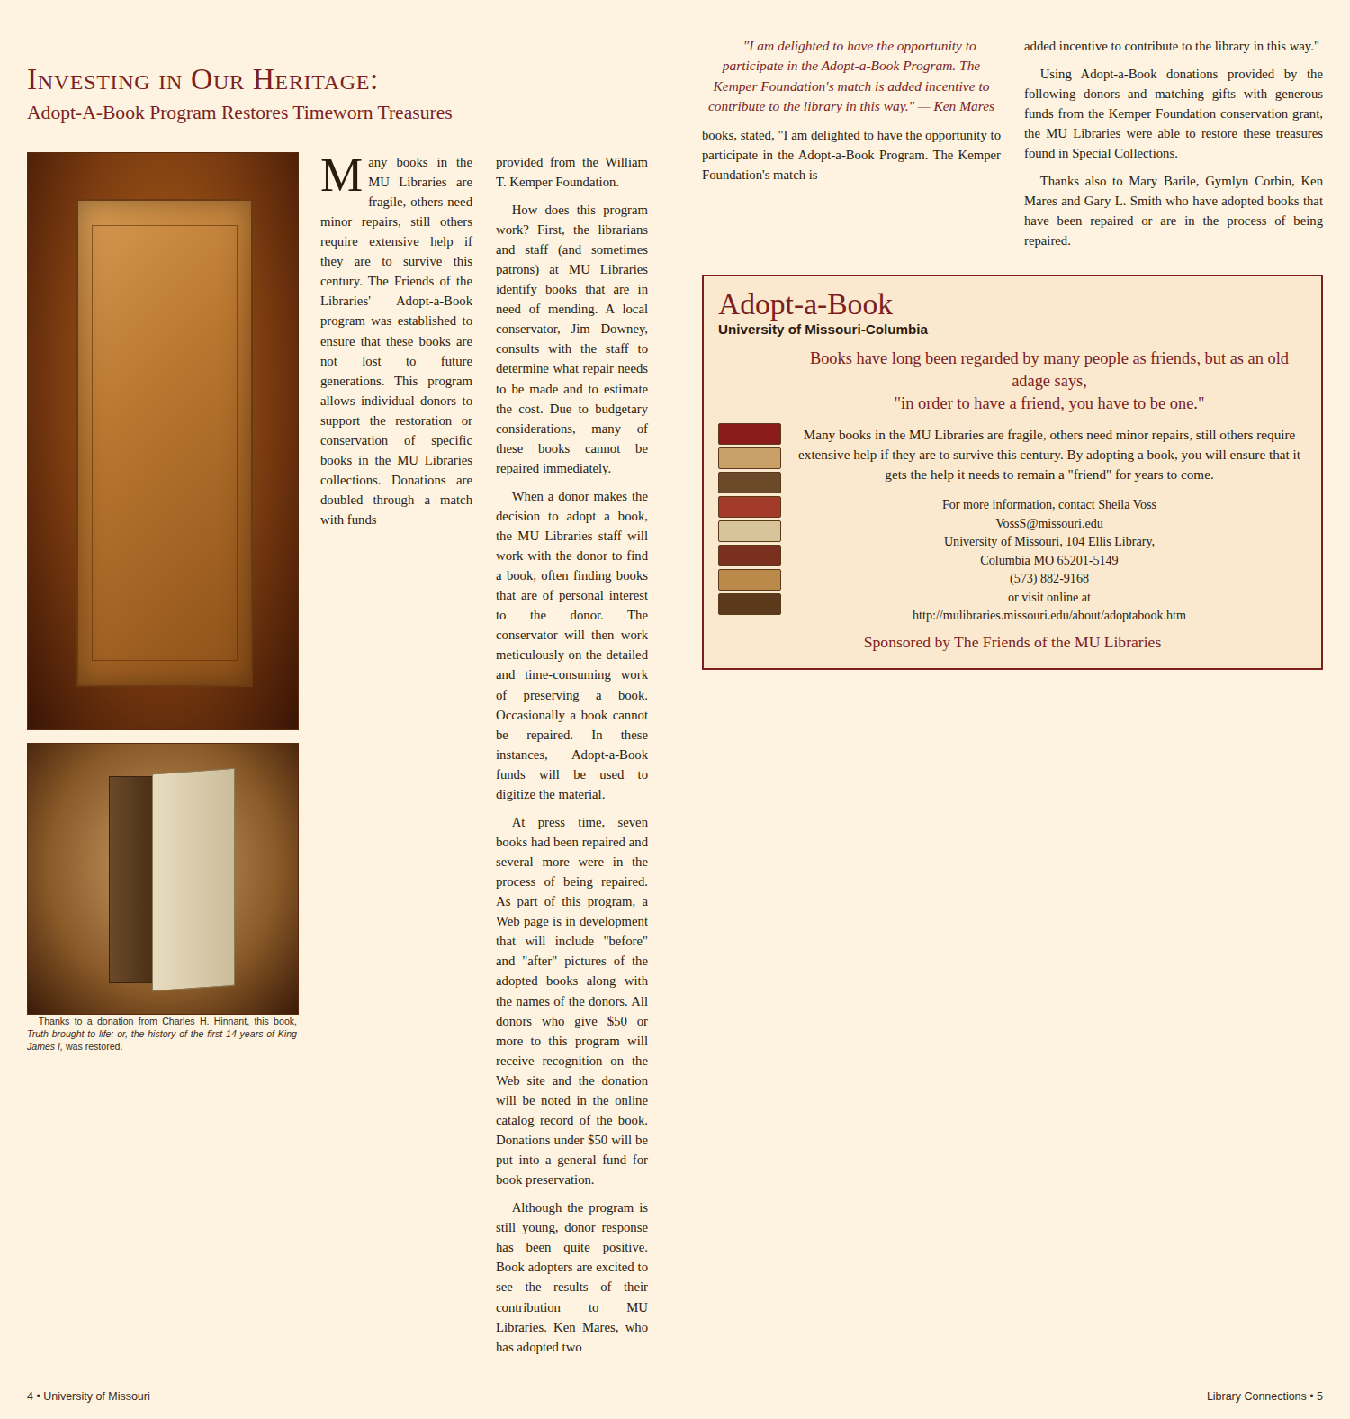Investing in Our Heritage:
Adopt-A-Book Program Restores Timeworn Treasures
Thanks to a donation from Charles H. Hinnant, this book, Truth brought to life: or, the history of the first 14 years of King James I, was restored.
Many books in the MU Libraries are fragile, others need minor repairs, still others require extensive help if they are to survive this century. The Friends of the Libraries' Adopt-a-Book program was established to ensure that these books are not lost to future generations. This program allows individual donors to support the restoration or conservation of specific books in the MU Libraries collections. Donations are doubled through a match with funds
provided from the William T. Kemper Foundation.
How does this program work? First, the librarians and staff (and sometimes patrons) at MU Libraries identify books that are in need of mending. A local conservator, Jim Downey, consults with the staff to determine what repair needs to be made and to estimate the cost. Due to budgetary considerations, many of these books cannot be repaired immediately.
When a donor makes the decision to adopt a book, the MU Libraries staff will work with the donor to find a book, often finding books that are of personal interest to the donor. The conservator will then work meticulously on the detailed and time-consuming work of preserving a book. Occasionally a book cannot be repaired. In these instances, Adopt-a-Book funds will be used to digitize the material.
At press time, seven books had been repaired and several more were in the process of being repaired. As part of this program, a Web page is in development that will include "before" and "after" pictures of the adopted books along with the names of the donors. All donors who give $50 or more to this program will receive recognition on the Web site and the donation will be noted in the online catalog record of the book. Donations under $50 will be put into a general fund for book preservation.
Although the program is still young, donor response has been quite positive. Book adopters are excited to see the results of their contribution to MU Libraries. Ken Mares, who has adopted two
4 • University of Missouri
"I am delighted to have the opportunity to participate in the Adopt-a-Book Program. The Kemper Foundation's match is added incentive to contribute to the library in this way." — Ken Mares
books, stated, "I am delighted to have the opportunity to participate in the Adopt-a-Book Program. The Kemper Foundation's match is
added incentive to contribute to the library in this way."
Using Adopt-a-Book donations provided by the following donors and matching gifts with generous funds from the Kemper Foundation conservation grant, the MU Libraries were able to restore these treasures found in Special Collections.
Thanks also to Mary Barile, Gymlyn Corbin, Ken Mares and Gary L. Smith who have adopted books that have been repaired or are in the process of being repaired.
Adopt-a-Book
University of Missouri-Columbia
Books have long been regarded by many people as friends, but as an old adage says,
"in order to have a friend, you have to be one."
Many books in the MU Libraries are fragile, others need minor repairs, still others require extensive help if they are to survive this century. By adopting a book, you will ensure that it gets the help it needs to remain a "friend" for years to come.
For more information, contact Sheila Voss
VossS@missouri.edu
University of Missouri, 104 Ellis Library,
Columbia MO 65201-5149
(573) 882-9168
or visit online at
http://mulibraries.missouri.edu/about/adoptabook.htm
Sponsored by The Friends of the MU Libraries
Library Connections • 5